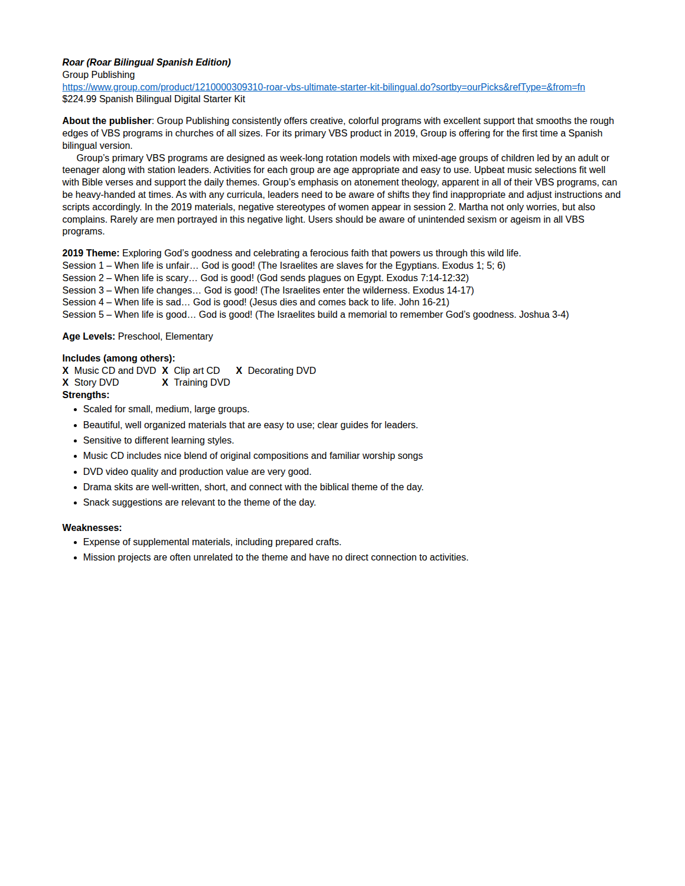Roar (Roar Bilingual Spanish Edition)
Group Publishing
https://www.group.com/product/1210000309310-roar-vbs-ultimate-starter-kit-bilingual.do?sortby=ourPicks&refType=&from=fn
$224.99 Spanish Bilingual Digital Starter Kit
About the publisher: Group Publishing consistently offers creative, colorful programs with excellent support that smooths the rough edges of VBS programs in churches of all sizes. For its primary VBS product in 2019, Group is offering for the first time a Spanish bilingual version.
Group’s primary VBS programs are designed as week-long rotation models with mixed-age groups of children led by an adult or teenager along with station leaders. Activities for each group are age appropriate and easy to use. Upbeat music selections fit well with Bible verses and support the daily themes. Group’s emphasis on atonement theology, apparent in all of their VBS programs, can be heavy-handed at times. As with any curricula, leaders need to be aware of shifts they find inappropriate and adjust instructions and scripts accordingly. In the 2019 materials, negative stereotypes of women appear in session 2. Martha not only worries, but also complains. Rarely are men portrayed in this negative light. Users should be aware of unintended sexism or ageism in all VBS programs.
2019 Theme: Exploring God’s goodness and celebrating a ferocious faith that powers us through this wild life.
Session 1 – When life is unfair… God is good! (The Israelites are slaves for the Egyptians. Exodus 1; 5; 6)
Session 2 – When life is scary… God is good! (God sends plagues on Egypt. Exodus 7:14-12:32)
Session 3 – When life changes… God is good! (The Israelites enter the wilderness. Exodus 14-17)
Session 4 – When life is sad… God is good! (Jesus dies and comes back to life. John 16-21)
Session 5 – When life is good… God is good! (The Israelites build a memorial to remember God’s goodness. Joshua 3-4)
Age Levels: Preschool, Elementary
Includes (among others):
| X | Music CD and DVD | X | Clip art CD | X | Decorating DVD |
| X | Story DVD | X | Training DVD | | |
Strengths:
Scaled for small, medium, large groups.
Beautiful, well organized materials that are easy to use; clear guides for leaders.
Sensitive to different learning styles.
Music CD includes nice blend of original compositions and familiar worship songs
DVD video quality and production value are very good.
Drama skits are well-written, short, and connect with the biblical theme of the day.
Snack suggestions are relevant to the theme of the day.
Weaknesses:
Expense of supplemental materials, including prepared crafts.
Mission projects are often unrelated to the theme and have no direct connection to activities.